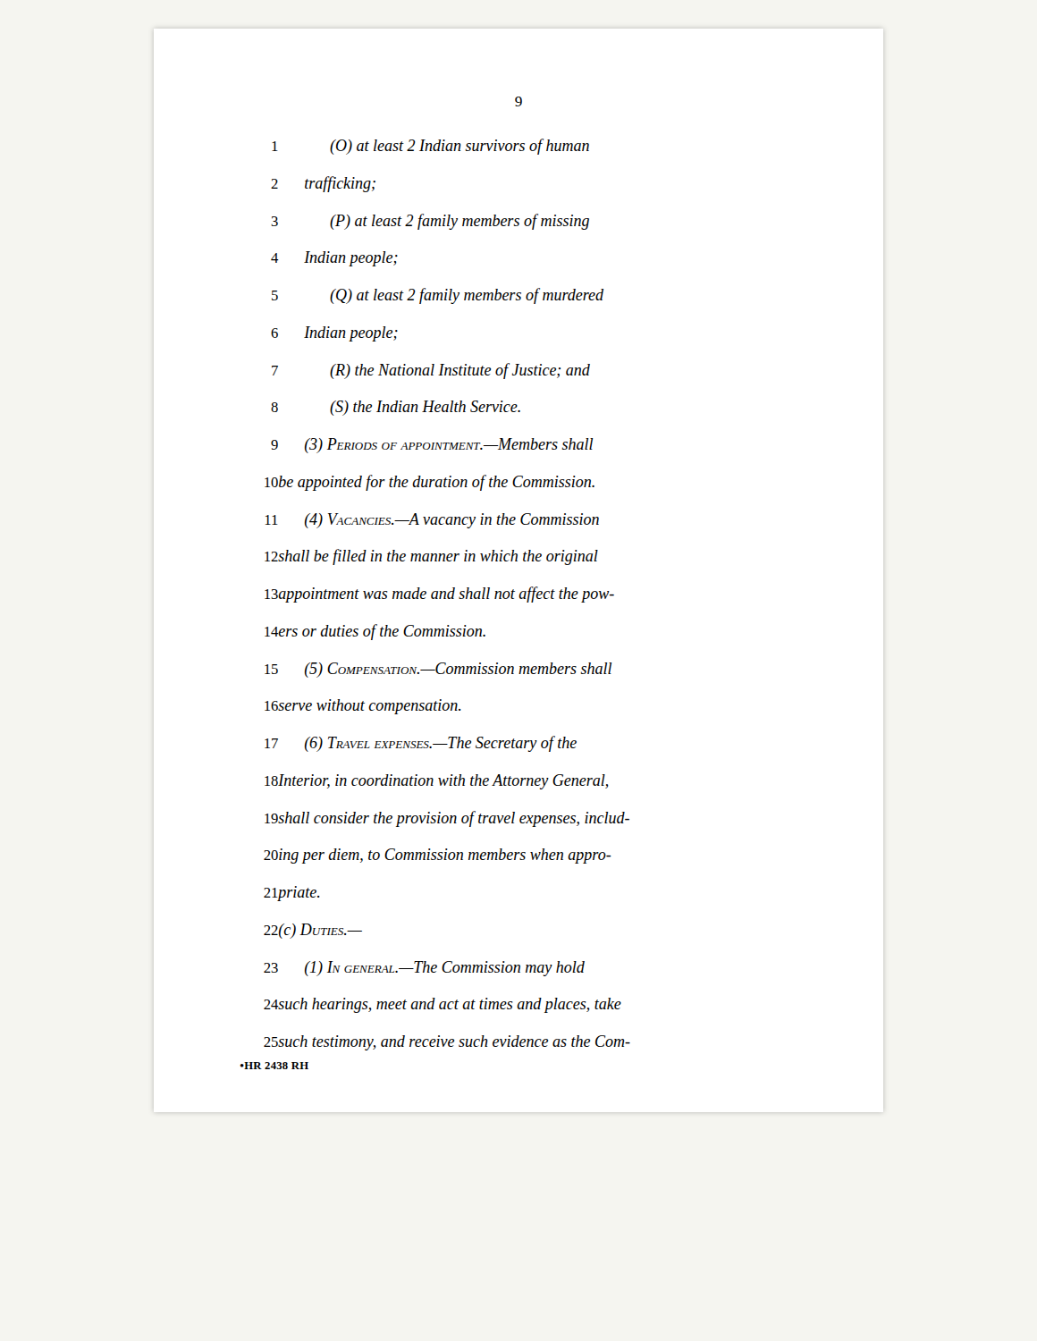9
| 1 | (O) at least 2 Indian survivors of human |
| 2 | trafficking; |
| 3 | (P) at least 2 family members of missing |
| 4 | Indian people; |
| 5 | (Q) at least 2 family members of murdered |
| 6 | Indian people; |
| 7 | (R) the National Institute of Justice; and |
| 8 | (S) the Indian Health Service. |
| 9 | (3) Periods of appointment. —Members shall |
| 10 | be appointed for the duration of the Commission. |
| 11 | (4) Vacancies. —A vacancy in the Commission |
| 12 | shall be filled in the manner in which the original |
| 13 | appointment was made and shall not affect the pow- |
| 14 | ers or duties of the Commission. |
| 15 | (5) Compensation. —Commission members shall |
| 16 | serve without compensation. |
| 17 | (6) Travel expenses. —The Secretary of the |
| 18 | Interior, in coordination with the Attorney General, |
| 19 | shall consider the provision of travel expenses, includ- |
| 20 | ing per diem, to Commission members when appro- |
| 21 | priate. |
| 22 | (c) Duties. — |
| 23 | (1) In general. —The Commission may hold |
| 24 | such hearings, meet and act at times and places, take |
| 25 | such testimony, and receive such evidence as the Com- |
•HR 2438 RH